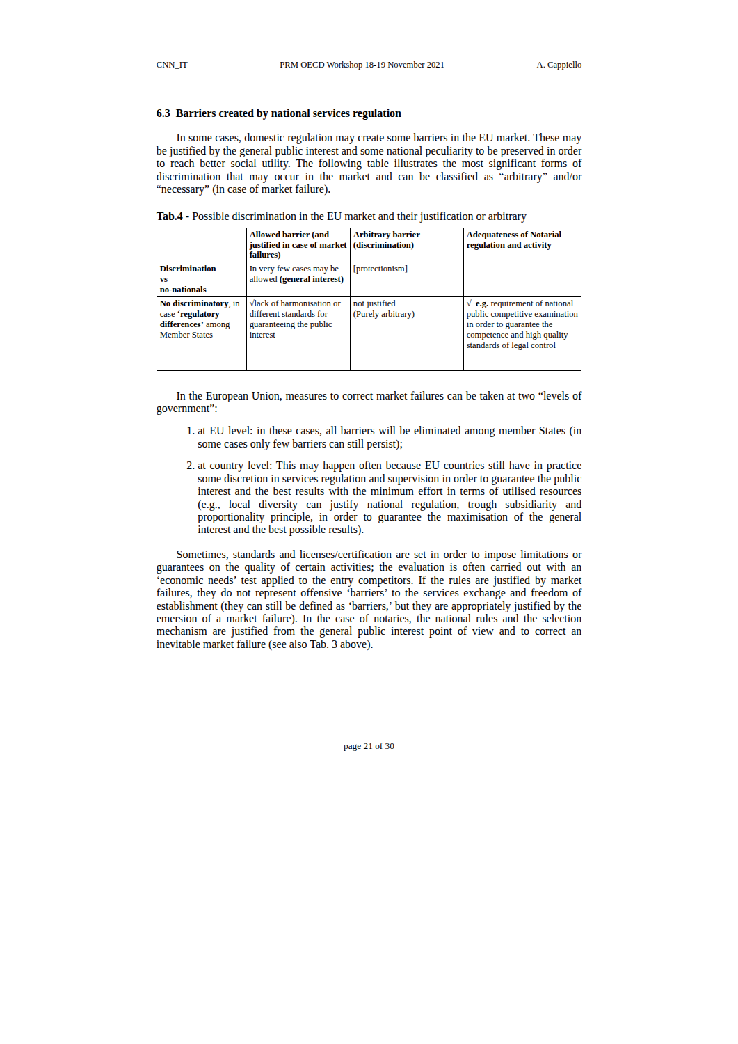CNN_IT
PRM OECD Workshop 18-19 November 2021
A. Cappiello
6.3 Barriers created by national services regulation
In some cases, domestic regulation may create some barriers in the EU market. These may be justified by the general public interest and some national peculiarity to be preserved in order to reach better social utility. The following table illustrates the most significant forms of discrimination that may occur in the market and can be classified as “arbitrary” and/or “necessary” (in case of market failure).
Tab.4 - Possible discrimination in the EU market and their justification or arbitrary
| | Allowed barrier (and justified in case of market failures) | Arbitrary barrier (discrimination) | Adequateness of Notarial regulation and activity |
| --- | --- | --- | --- |
| Discrimination vs no-nationals | In very few cases may be allowed (general interest) | [protectionism] | |
| No discriminatory , in case ‘regulatory differences’ among Member States | √ lack of harmonisation or different standards for guaranteeing the public interest | not justified (Purely arbitrary) | √ e.g. requirement of national public competitive examination in order to guarantee the competence and high quality standards of legal control |
In the European Union, measures to correct market failures can be taken at two “levels of government”:
at EU level: in these cases, all barriers will be eliminated among member States (in some cases only few barriers can still persist);
at country level: This may happen often because EU countries still have in practice some discretion in services regulation and supervision in order to guarantee the public interest and the best results with the minimum effort in terms of utilised resources (e.g., local diversity can justify national regulation, trough subsidiarity and proportionality principle, in order to guarantee the maximisation of the general interest and the best possible results).
Sometimes, standards and licenses/certification are set in order to impose limitations or guarantees on the quality of certain activities; the evaluation is often carried out with an ‘economic needs’ test applied to the entry competitors. If the rules are justified by market failures, they do not represent offensive ‘barriers’ to the services exchange and freedom of establishment (they can still be defined as ‘barriers,’ but they are appropriately justified by the emersion of a market failure). In the case of notaries, the national rules and the selection mechanism are justified from the general public interest point of view and to correct an inevitable market failure (see also Tab. 3 above).
page 21 of 30